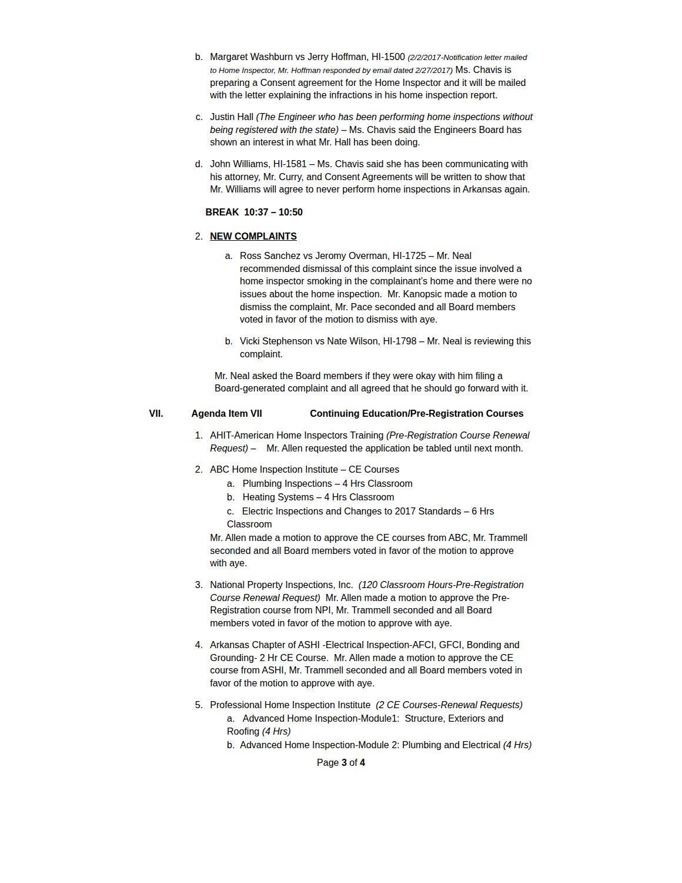Margaret Washburn vs Jerry Hoffman, HI-1500 (2/2/2017-Notification letter mailed to Home Inspector, Mr. Hoffman responded by email dated 2/27/2017) Ms. Chavis is preparing a Consent agreement for the Home Inspector and it will be mailed with the letter explaining the infractions in his home inspection report.
Justin Hall (The Engineer who has been performing home inspections without being registered with the state) – Ms. Chavis said the Engineers Board has shown an interest in what Mr. Hall has been doing.
John Williams, HI-1581 – Ms. Chavis said she has been communicating with his attorney, Mr. Curry, and Consent Agreements will be written to show that Mr. Williams will agree to never perform home inspections in Arkansas again.
BREAK 10:37 – 10:50
NEW COMPLAINTS
Ross Sanchez vs Jeromy Overman, HI-1725 – Mr. Neal recommended dismissal of this complaint since the issue involved a home inspector smoking in the complainant’s home and there were no issues about the home inspection. Mr. Kanopsic made a motion to dismiss the complaint, Mr. Pace seconded and all Board members voted in favor of the motion to dismiss with aye.
Vicki Stephenson vs Nate Wilson, HI-1798 – Mr. Neal is reviewing this complaint.
Mr. Neal asked the Board members if they were okay with him filing a Board-generated complaint and all agreed that he should go forward with it.
VII.
Agenda Item VII
Continuing Education/Pre-Registration Courses
AHIT-American Home Inspectors Training (Pre-Registration Course Renewal Request) – Mr. Allen requested the application be tabled until next month.
ABC Home Inspection Institute – CE Courses
a. Plumbing Inspections – 4 Hrs Classroom
b. Heating Systems – 4 Hrs Classroom
c. Electric Inspections and Changes to 2017 Standards – 6 Hrs Classroom
Mr. Allen made a motion to approve the CE courses from ABC, Mr. Trammell seconded and all Board members voted in favor of the motion to approve with aye.
National Property Inspections, Inc. (120 Classroom Hours-Pre-Registration Course Renewal Request) Mr. Allen made a motion to approve the Pre-Registration course from NPI, Mr. Trammell seconded and all Board members voted in favor of the motion to approve with aye.
Arkansas Chapter of ASHI -Electrical Inspection-AFCI, GFCI, Bonding and Grounding- 2 Hr CE Course. Mr. Allen made a motion to approve the CE course from ASHI, Mr. Trammell seconded and all Board members voted in favor of the motion to approve with aye.
Professional Home Inspection Institute (2 CE Courses-Renewal Requests)
a. Advanced Home Inspection-Module1: Structure, Exteriors and Roofing (4 Hrs)
b. Advanced Home Inspection-Module 2: Plumbing and Electrical (4 Hrs)
Page 3 of 4